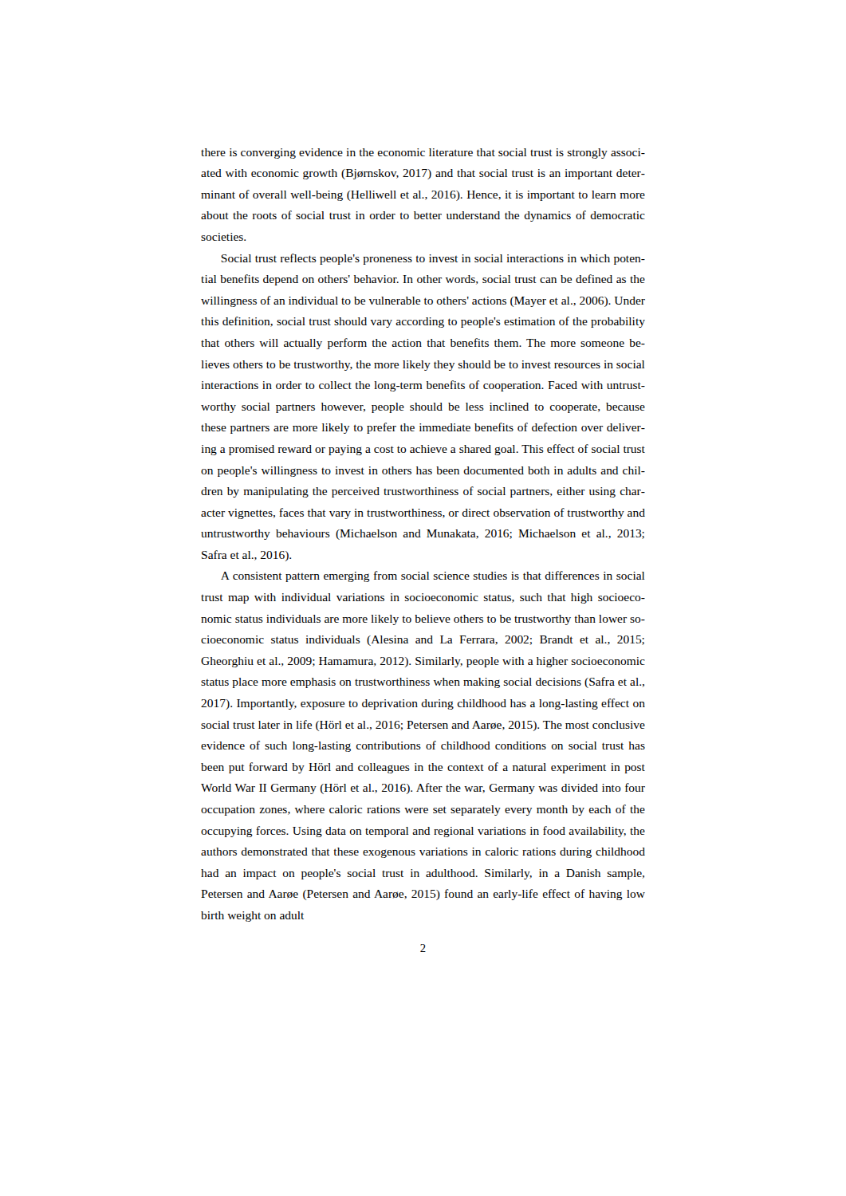there is converging evidence in the economic literature that social trust is strongly associated with economic growth (Bjørnskov, 2017) and that social trust is an important determinant of overall well-being (Helliwell et al., 2016). Hence, it is important to learn more about the roots of social trust in order to better understand the dynamics of democratic societies.
Social trust reflects people's proneness to invest in social interactions in which potential benefits depend on others' behavior. In other words, social trust can be defined as the willingness of an individual to be vulnerable to others' actions (Mayer et al., 2006). Under this definition, social trust should vary according to people's estimation of the probability that others will actually perform the action that benefits them. The more someone believes others to be trustworthy, the more likely they should be to invest resources in social interactions in order to collect the long-term benefits of cooperation. Faced with untrustworthy social partners however, people should be less inclined to cooperate, because these partners are more likely to prefer the immediate benefits of defection over delivering a promised reward or paying a cost to achieve a shared goal. This effect of social trust on people's willingness to invest in others has been documented both in adults and children by manipulating the perceived trustworthiness of social partners, either using character vignettes, faces that vary in trustworthiness, or direct observation of trustworthy and untrustworthy behaviours (Michaelson and Munakata, 2016; Michaelson et al., 2013; Safra et al., 2016).
A consistent pattern emerging from social science studies is that differences in social trust map with individual variations in socioeconomic status, such that high socioeconomic status individuals are more likely to believe others to be trustworthy than lower socioeconomic status individuals (Alesina and La Ferrara, 2002; Brandt et al., 2015; Gheorghiu et al., 2009; Hamamura, 2012). Similarly, people with a higher socioeconomic status place more emphasis on trustworthiness when making social decisions (Safra et al., 2017). Importantly, exposure to deprivation during childhood has a long-lasting effect on social trust later in life (Hörl et al., 2016; Petersen and Aarøe, 2015). The most conclusive evidence of such long-lasting contributions of childhood conditions on social trust has been put forward by Hörl and colleagues in the context of a natural experiment in post World War II Germany (Hörl et al., 2016). After the war, Germany was divided into four occupation zones, where caloric rations were set separately every month by each of the occupying forces. Using data on temporal and regional variations in food availability, the authors demonstrated that these exogenous variations in caloric rations during childhood had an impact on people's social trust in adulthood. Similarly, in a Danish sample, Petersen and Aarøe (Petersen and Aarøe, 2015) found an early-life effect of having low birth weight on adult
2